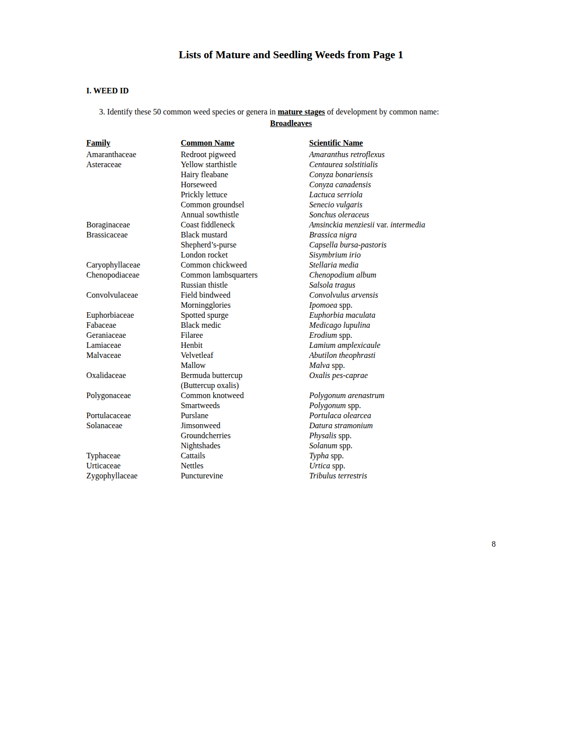Lists of Mature and Seedling Weeds from Page 1
I. WEED ID
Identify these 50 common weed species or genera in mature stages of development by common name:
Broadleaves
| Family | Common Name | Scientific Name |
| --- | --- | --- |
| Amaranthaceae | Redroot pigweed | Amaranthus retroflexus |
| Asteraceae | Yellow starthistle | Centaurea solstitialis |
| | Hairy fleabane | Conyza bonariensis |
| | Horseweed | Conyza canadensis |
| | Prickly lettuce | Lactuca serriola |
| | Common groundsel | Senecio vulgaris |
| | Annual sowthistle | Sonchus oleraceus |
| Boraginaceae | Coast fiddleneck | Amsinckia menziesii var. intermedia |
| Brassicaceae | Black mustard | Brassica nigra |
| | Shepherd’s-purse | Capsella bursa-pastoris |
| | London rocket | Sisymbrium irio |
| Caryophyllaceae | Common chickweed | Stellaria media |
| Chenopodiaceae | Common lambsquarters | Chenopodium album |
| | Russian thistle | Salsola tragus |
| Convolvulaceae | Field bindweed | Convolvulus arvensis |
| | Morningglories | Ipomoea spp. |
| Euphorbiaceae | Spotted spurge | Euphorbia maculata |
| Fabaceae | Black medic | Medicago lupulina |
| Geraniaceae | Filaree | Erodium spp. |
| Lamiaceae | Henbit | Lamium amplexicaule |
| Malvaceae | Velvetleaf | Abutilon theophrasti |
| | Mallow | Malva spp. |
| Oxalidaceae | Bermuda buttercup | Oxalis pes-caprae |
| | (Buttercup oxalis) | |
| Polygonaceae | Common knotweed | Polygonum arenastrum |
| | Smartweeds | Polygonum spp. |
| Portulacaceae | Purslane | Portulaca olearcea |
| Solanaceae | Jimsonweed | Datura stramonium |
| | Groundcherries | Physalis spp. |
| | Nightshades | Solanum spp. |
| Typhaceae | Cattails | Typha spp. |
| Urticaceae | Nettles | Urtica spp. |
| Zygophyllaceae | Puncturevine | Tribulus terrestris |
8